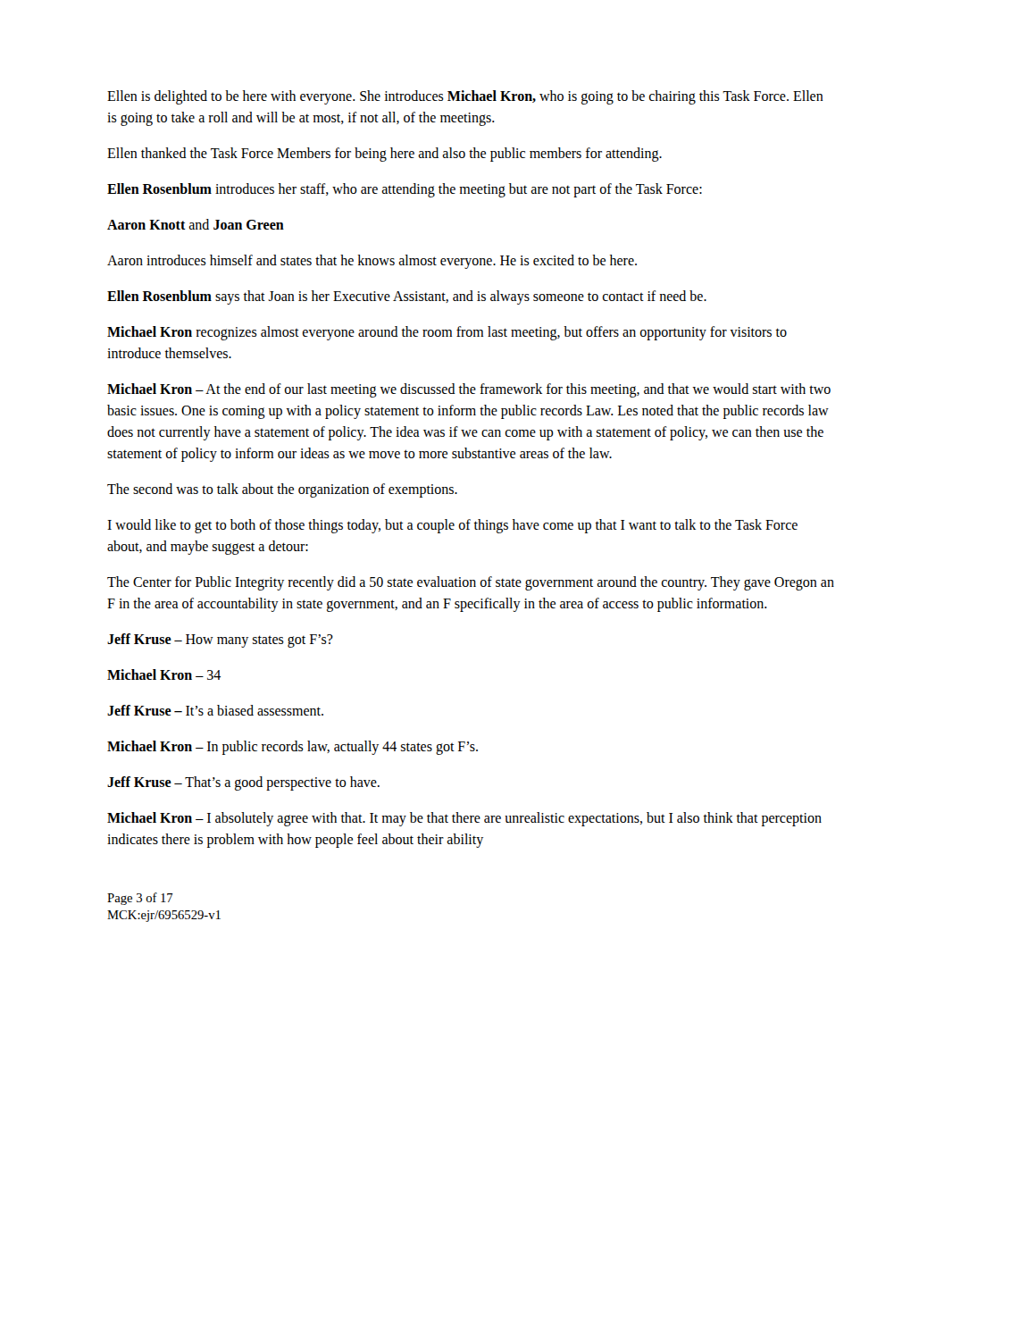Ellen is delighted to be here with everyone. She introduces Michael Kron, who is going to be chairing this Task Force. Ellen is going to take a roll and will be at most, if not all, of the meetings.
Ellen thanked the Task Force Members for being here and also the public members for attending.
Ellen Rosenblum introduces her staff, who are attending the meeting but are not part of the Task Force:
Aaron Knott and Joan Green
Aaron introduces himself and states that he knows almost everyone. He is excited to be here.
Ellen Rosenblum says that Joan is her Executive Assistant, and is always someone to contact if need be.
Michael Kron recognizes almost everyone around the room from last meeting, but offers an opportunity for visitors to introduce themselves.
Michael Kron – At the end of our last meeting we discussed the framework for this meeting, and that we would start with two basic issues. One is coming up with a policy statement to inform the public records Law. Les noted that the public records law does not currently have a statement of policy. The idea was if we can come up with a statement of policy, we can then use the statement of policy to inform our ideas as we move to more substantive areas of the law.
The second was to talk about the organization of exemptions.
I would like to get to both of those things today, but a couple of things have come up that I want to talk to the Task Force about, and maybe suggest a detour:
The Center for Public Integrity recently did a 50 state evaluation of state government around the country. They gave Oregon an F in the area of accountability in state government, and an F specifically in the area of access to public information.
Jeff Kruse – How many states got F’s?
Michael Kron – 34
Jeff Kruse – It’s a biased assessment.
Michael Kron – In public records law, actually 44 states got F’s.
Jeff Kruse – That’s a good perspective to have.
Michael Kron – I absolutely agree with that. It may be that there are unrealistic expectations, but I also think that perception indicates there is problem with how people feel about their ability
Page 3 of 17
MCK:ejr/6956529-v1